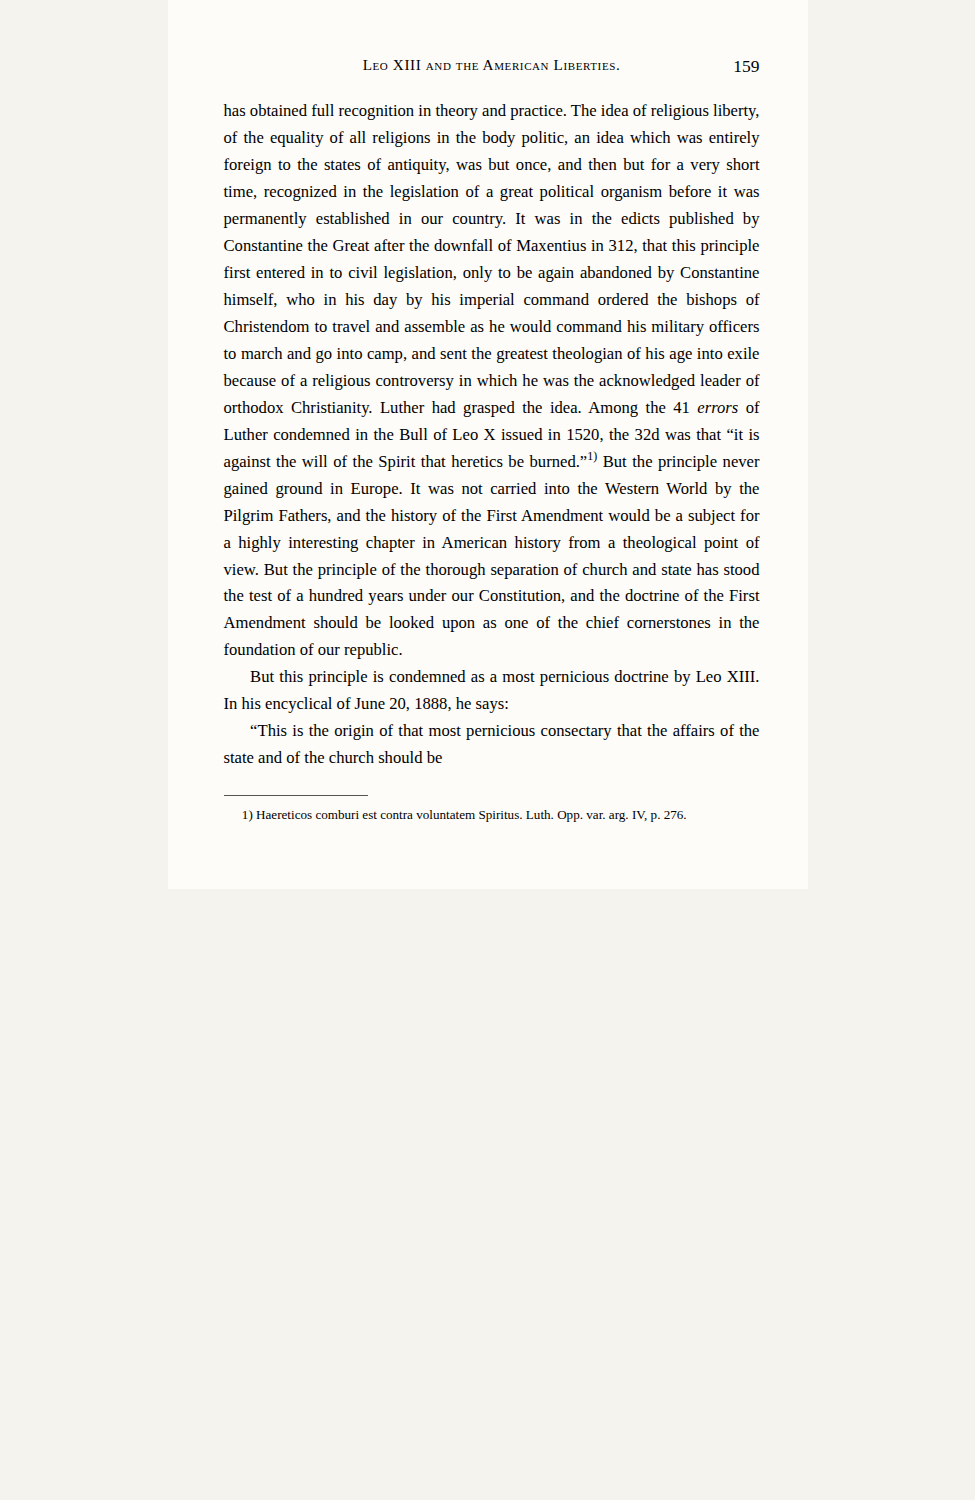Leo XIII and the American Liberties. 159
has obtained full recognition in theory and practice. The idea of religious liberty, of the equality of all religions in the body politic, an idea which was entirely foreign to the states of antiquity, was but once, and then but for a very short time, recognized in the legislation of a great political organism before it was permanently established in our country. It was in the edicts published by Constantine the Great after the downfall of Maxentius in 312, that this principle first entered in to civil legislation, only to be again abandoned by Constantine himself, who in his day by his imperial command ordered the bishops of Christendom to travel and assemble as he would command his military officers to march and go into camp, and sent the greatest theologian of his age into exile because of a religious controversy in which he was the acknowledged leader of orthodox Christianity. Luther had grasped the idea. Among the 41 errors of Luther condemned in the Bull of Leo X issued in 1520, the 32d was that “it is against the will of the Spirit that heretics be burned.”1) But the principle never gained ground in Europe. It was not carried into the Western World by the Pilgrim Fathers, and the history of the First Amendment would be a subject for a highly interesting chapter in American history from a theological point of view. But the principle of the thorough separation of church and state has stood the test of a hundred years under our Constitution, and the doctrine of the First Amendment should be looked upon as one of the chief cornerstones in the foundation of our republic.
But this principle is condemned as a most pernicious doctrine by Leo XIII. In his encyclical of June 20, 1888, he says:
“This is the origin of that most pernicious consectary that the affairs of the state and of the church should be
1) Haereticos comburi est contra voluntatem Spiritus. Luth. Opp. var. arg. IV, p. 276.